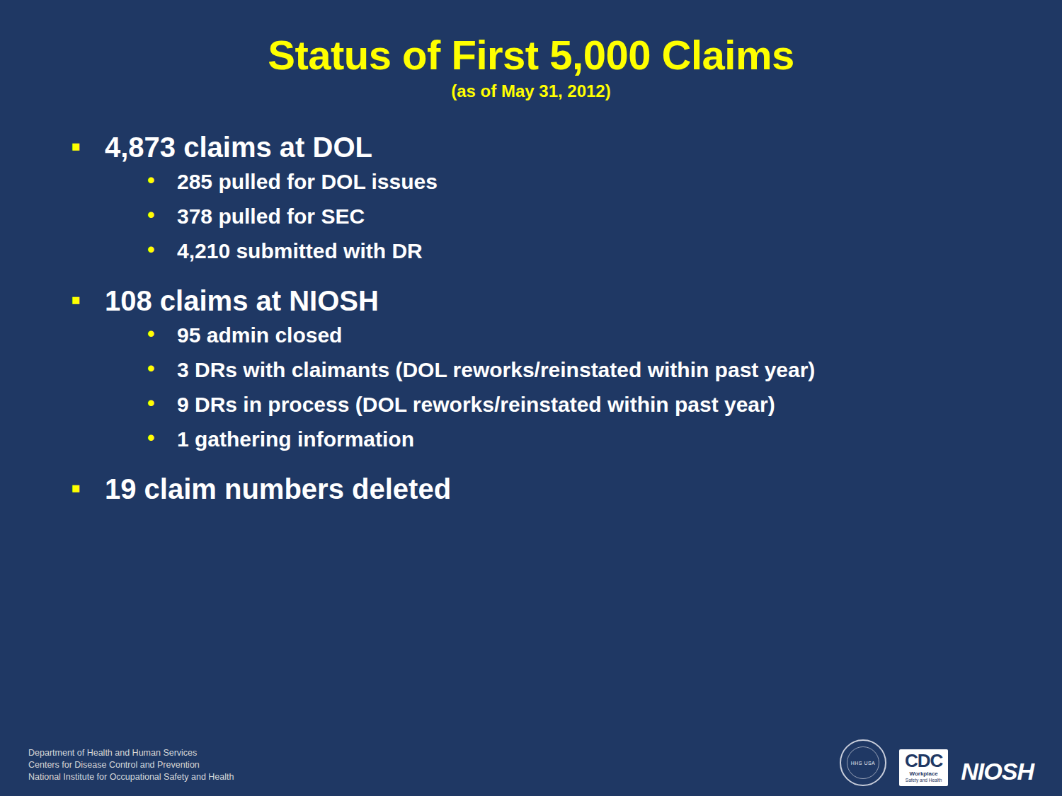Status of First 5,000 Claims
(as of May 31, 2012)
4,873 claims at DOL
285 pulled for DOL issues
378 pulled for SEC
4,210 submitted with DR
108 claims at NIOSH
95 admin closed
3 DRs with claimants (DOL reworks/reinstated within past year)
9 DRs in process (DOL reworks/reinstated within past year)
1 gathering information
19 claim numbers deleted
Department of Health and Human Services
Centers for Disease Control and Prevention
National Institute for Occupational Safety and Health
HHS USA
CDC
WorkplaceSafety and Health
NIOSH